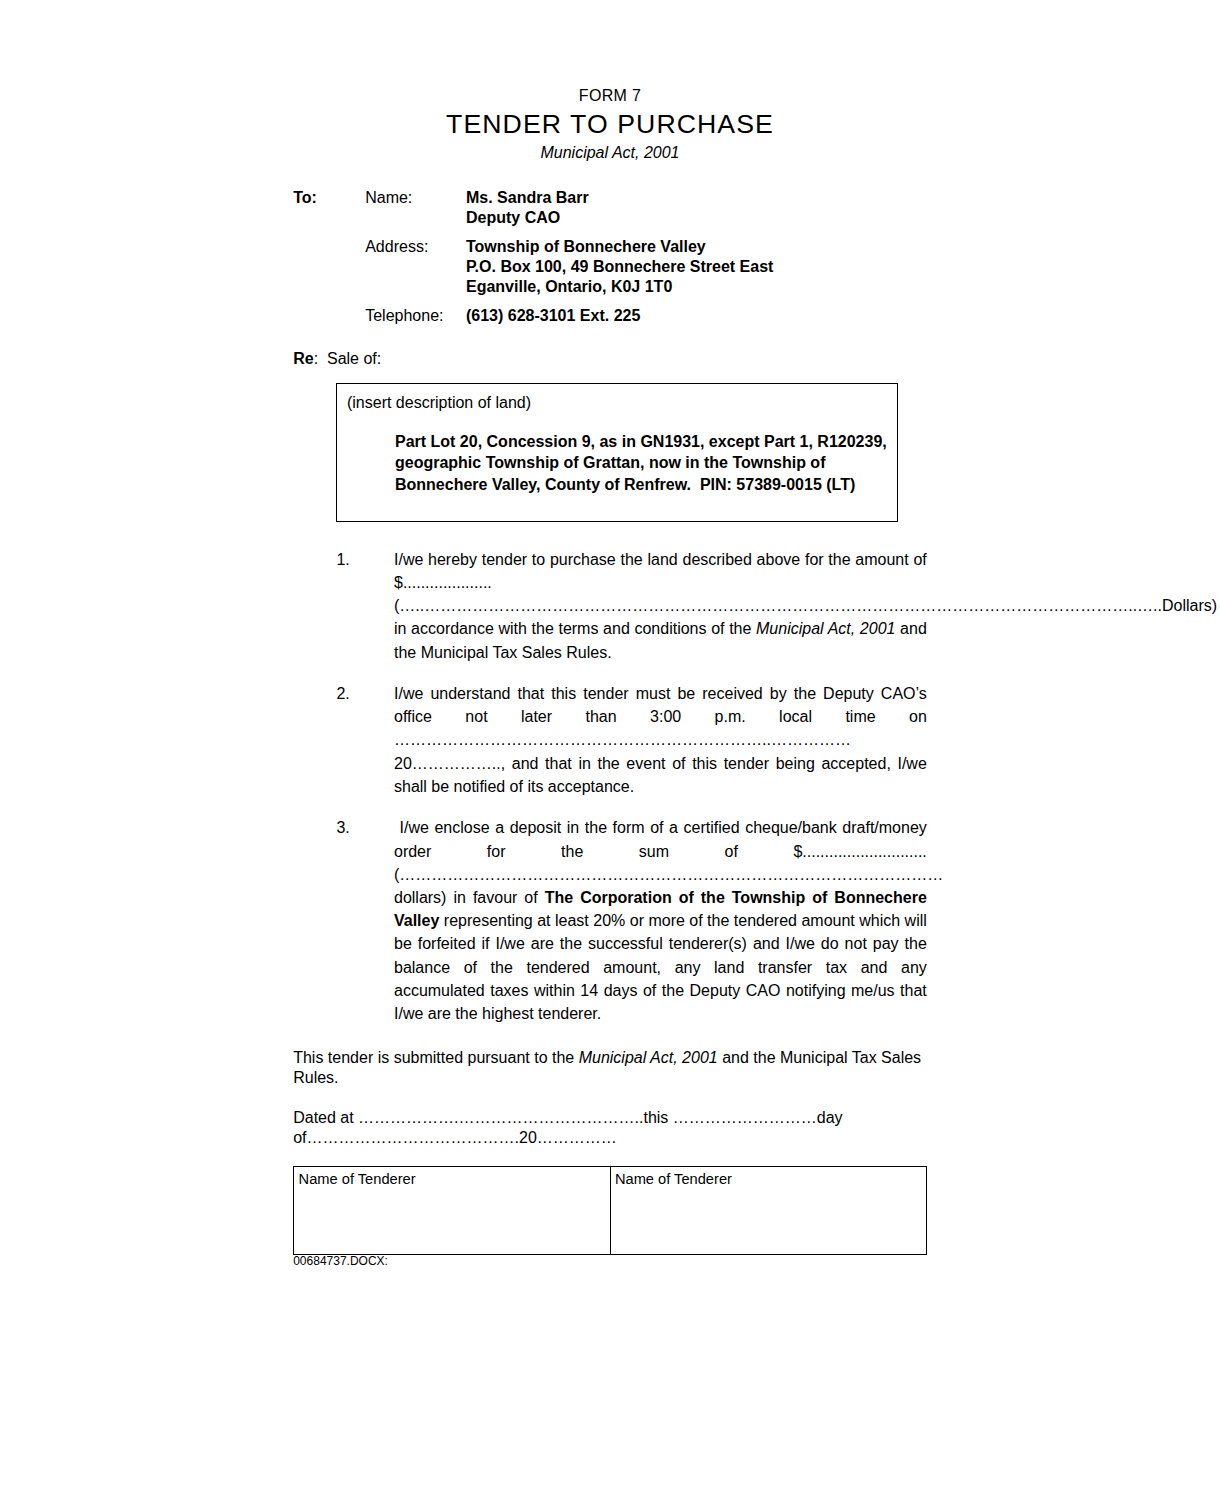FORM 7
TENDER TO PURCHASE
Municipal Act, 2001
| To: | Name: | Ms. Sandra Barr Deputy CAO |
| | Address: | Township of Bonnechere Valley P.O. Box 100, 49 Bonnechere Street East Eganville, Ontario, K0J 1T0 |
| | Telephone: | (613) 628-3101 Ext. 225 |
Re: Sale of:
(insert description of land)
Part Lot 20, Concession 9, as in GN1931, except Part 1, R120239, geographic Township of Grattan, now in the Township of Bonnechere Valley, County of Renfrew. PIN: 57389-0015 (LT)
I/we hereby tender to purchase the land described above for the amount of $.................... (…..……………………………………………………………………………………………………………………..…..Dollars) in accordance with the terms and conditions of the Municipal Act, 2001 and the Municipal Tax Sales Rules.
I/we understand that this tender must be received by the Deputy CAO’s office not later than 3:00 p.m. local time on ……………………………………………………………..……………20…………….., and that in the event of this tender being accepted, I/we shall be notified of its acceptance.
I/we enclose a deposit in the form of a certified cheque/bank draft/money order for the sum of $............................ (…………………………………………………………………………………………dollars) in favour of The Corporation of the Township of Bonnechere Valley representing at least 20% or more of the tendered amount which will be forfeited if I/we are the successful tenderer(s) and I/we do not pay the balance of the tendered amount, any land transfer tax and any accumulated taxes within 14 days of the Deputy CAO notifying me/us that I/we are the highest tenderer.
This tender is submitted pursuant to the Municipal Act, 2001 and the Municipal Tax Sales Rules.
Dated at ……………….……………………………..this ………………………day of………………………………….20……………
| Name of Tenderer | Name of Tenderer |
00684737.DOCX: